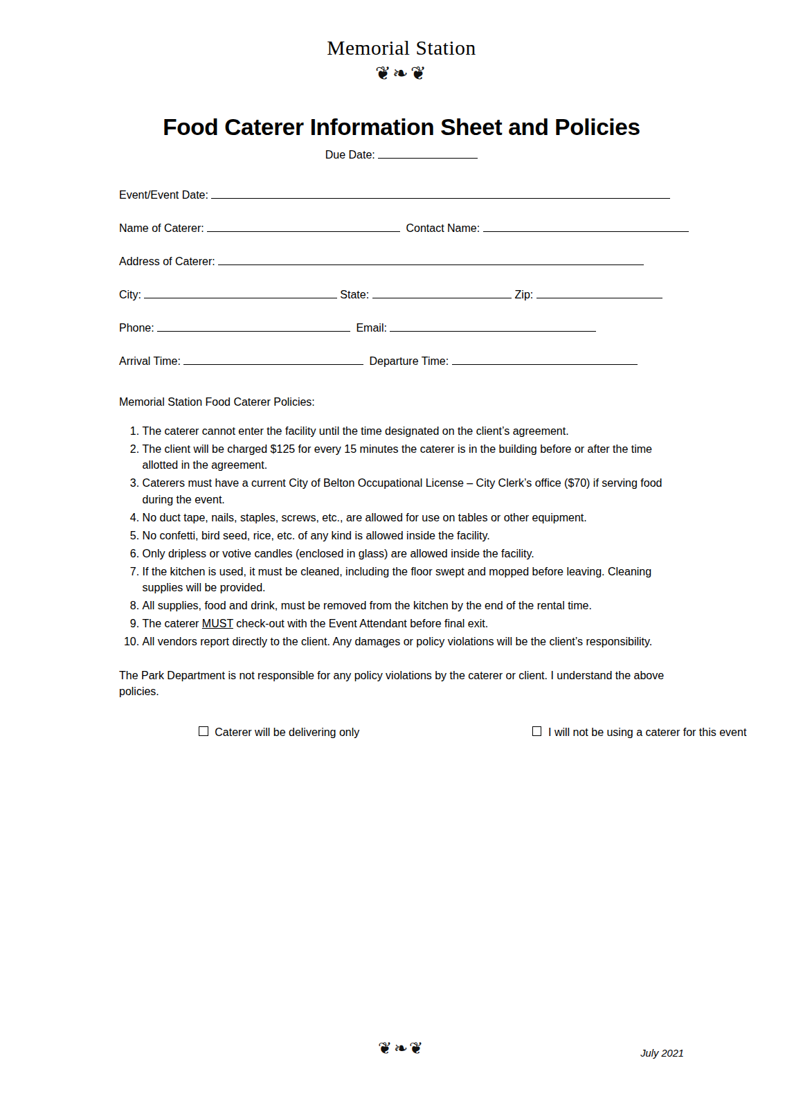Memorial Station
❦❧❦
Food Caterer Information Sheet and Policies
Due Date:
Event/Event Date:
Name of Caterer: Contact Name:
Address of Caterer:
City: State: Zip:
Phone: Email:
Arrival Time: Departure Time:
Memorial Station Food Caterer Policies:
The caterer cannot enter the facility until the time designated on the client’s agreement.
The client will be charged $125 for every 15 minutes the caterer is in the building before or after the time allotted in the agreement.
Caterers must have a current City of Belton Occupational License – City Clerk’s office ($70) if serving food during the event.
No duct tape, nails, staples, screws, etc., are allowed for use on tables or other equipment.
No confetti, bird seed, rice, etc. of any kind is allowed inside the facility.
Only dripless or votive candles (enclosed in glass) are allowed inside the facility.
If the kitchen is used, it must be cleaned, including the floor swept and mopped before leaving. Cleaning supplies will be provided.
All supplies, food and drink, must be removed from the kitchen by the end of the rental time.
The caterer MUST check-out with the Event Attendant before final exit.
All vendors report directly to the client. Any damages or policy violations will be the client’s responsibility.
The Park Department is not responsible for any policy violations by the caterer or client. I understand the above policies.
Caterer will be delivering only
I will not be using a caterer for this event
❦❧❦
July 2021